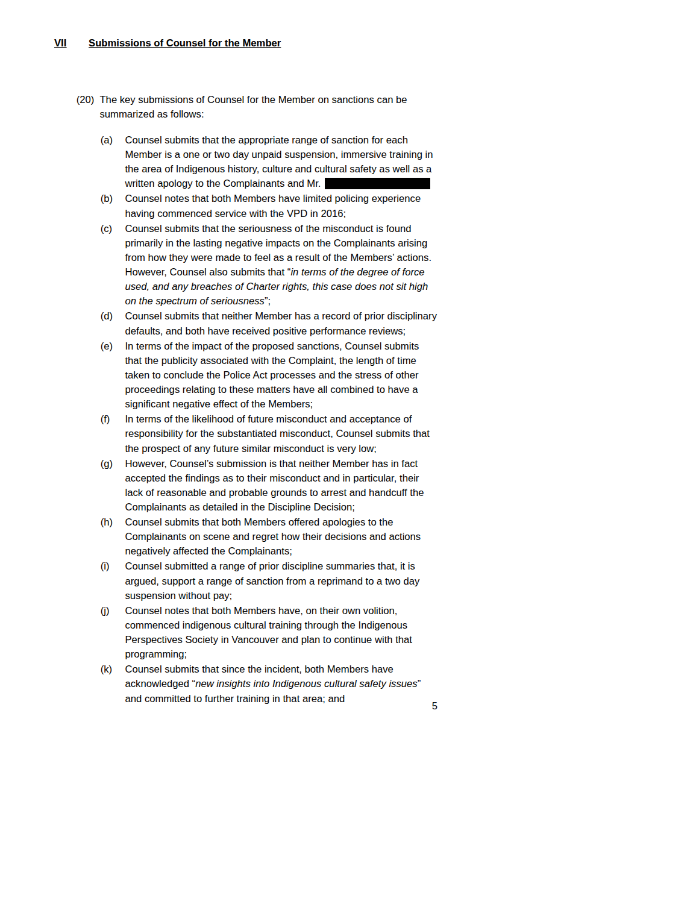VII Submissions of Counsel for the Member
(20) The key submissions of Counsel for the Member on sanctions can be summarized as follows:
(a) Counsel submits that the appropriate range of sanction for each Member is a one or two day unpaid suspension, immersive training in the area of Indigenous history, culture and cultural safety as well as a written apology to the Complainants and Mr.
(b) Counsel notes that both Members have limited policing experience having commenced service with the VPD in 2016;
(c) Counsel submits that the seriousness of the misconduct is found primarily in the lasting negative impacts on the Complainants arising from how they were made to feel as a result of the Members’ actions. However, Counsel also submits that “in terms of the degree of force used, and any breaches of Charter rights, this case does not sit high on the spectrum of seriousness”;
(d) Counsel submits that neither Member has a record of prior disciplinary defaults, and both have received positive performance reviews;
(e) In terms of the impact of the proposed sanctions, Counsel submits that the publicity associated with the Complaint, the length of time taken to conclude the Police Act processes and the stress of other proceedings relating to these matters have all combined to have a significant negative effect of the Members;
(f) In terms of the likelihood of future misconduct and acceptance of responsibility for the substantiated misconduct, Counsel submits that the prospect of any future similar misconduct is very low;
(g) However, Counsel’s submission is that neither Member has in fact accepted the findings as to their misconduct and in particular, their lack of reasonable and probable grounds to arrest and handcuff the Complainants as detailed in the Discipline Decision;
(h) Counsel submits that both Members offered apologies to the Complainants on scene and regret how their decisions and actions negatively affected the Complainants;
(i) Counsel submitted a range of prior discipline summaries that, it is argued, support a range of sanction from a reprimand to a two day suspension without pay;
(j) Counsel notes that both Members have, on their own volition, commenced indigenous cultural training through the Indigenous Perspectives Society in Vancouver and plan to continue with that programming;
(k) Counsel submits that since the incident, both Members have acknowledged “new insights into Indigenous cultural safety issues” and committed to further training in that area; and
5